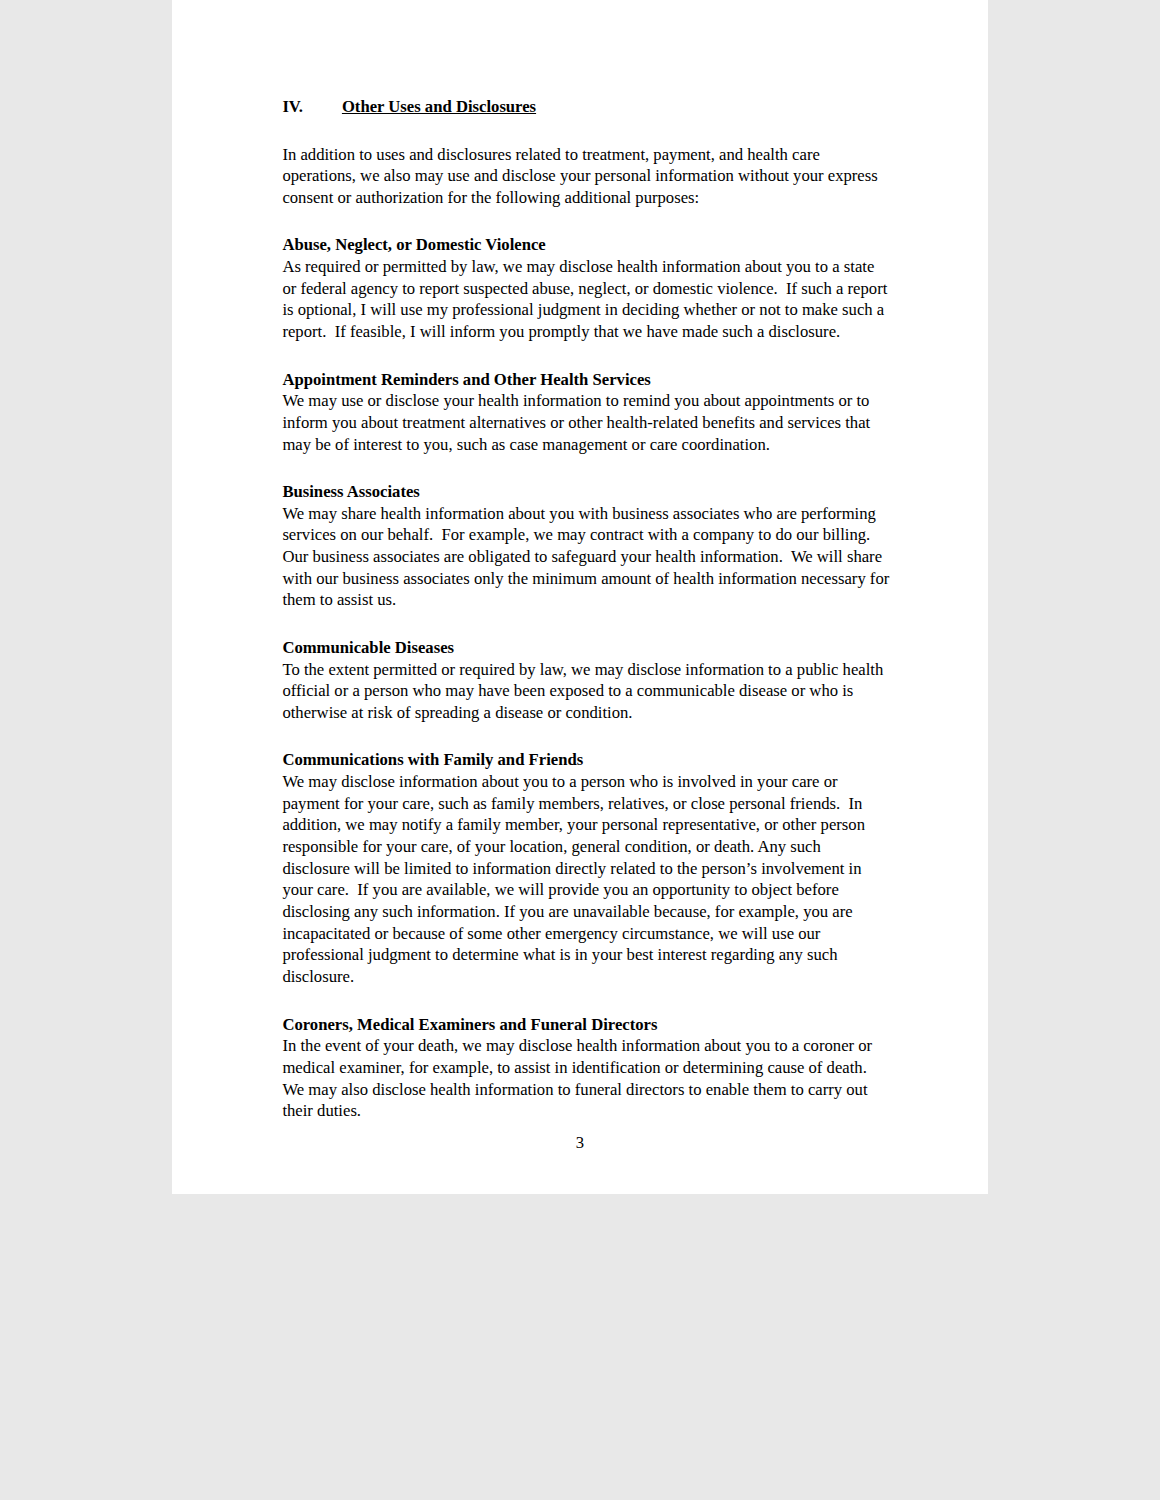IV. Other Uses and Disclosures
In addition to uses and disclosures related to treatment, payment, and health care operations, we also may use and disclose your personal information without your express consent or authorization for the following additional purposes:
Abuse, Neglect, or Domestic Violence
As required or permitted by law, we may disclose health information about you to a state or federal agency to report suspected abuse, neglect, or domestic violence. If such a report is optional, I will use my professional judgment in deciding whether or not to make such a report. If feasible, I will inform you promptly that we have made such a disclosure.
Appointment Reminders and Other Health Services
We may use or disclose your health information to remind you about appointments or to inform you about treatment alternatives or other health-related benefits and services that may be of interest to you, such as case management or care coordination.
Business Associates
We may share health information about you with business associates who are performing services on our behalf. For example, we may contract with a company to do our billing. Our business associates are obligated to safeguard your health information. We will share with our business associates only the minimum amount of health information necessary for them to assist us.
Communicable Diseases
To the extent permitted or required by law, we may disclose information to a public health official or a person who may have been exposed to a communicable disease or who is otherwise at risk of spreading a disease or condition.
Communications with Family and Friends
We may disclose information about you to a person who is involved in your care or payment for your care, such as family members, relatives, or close personal friends. In addition, we may notify a family member, your personal representative, or other person responsible for your care, of your location, general condition, or death. Any such disclosure will be limited to information directly related to the person’s involvement in your care. If you are available, we will provide you an opportunity to object before disclosing any such information. If you are unavailable because, for example, you are incapacitated or because of some other emergency circumstance, we will use our professional judgment to determine what is in your best interest regarding any such disclosure.
Coroners, Medical Examiners and Funeral Directors
In the event of your death, we may disclose health information about you to a coroner or medical examiner, for example, to assist in identification or determining cause of death. We may also disclose health information to funeral directors to enable them to carry out their duties.
3